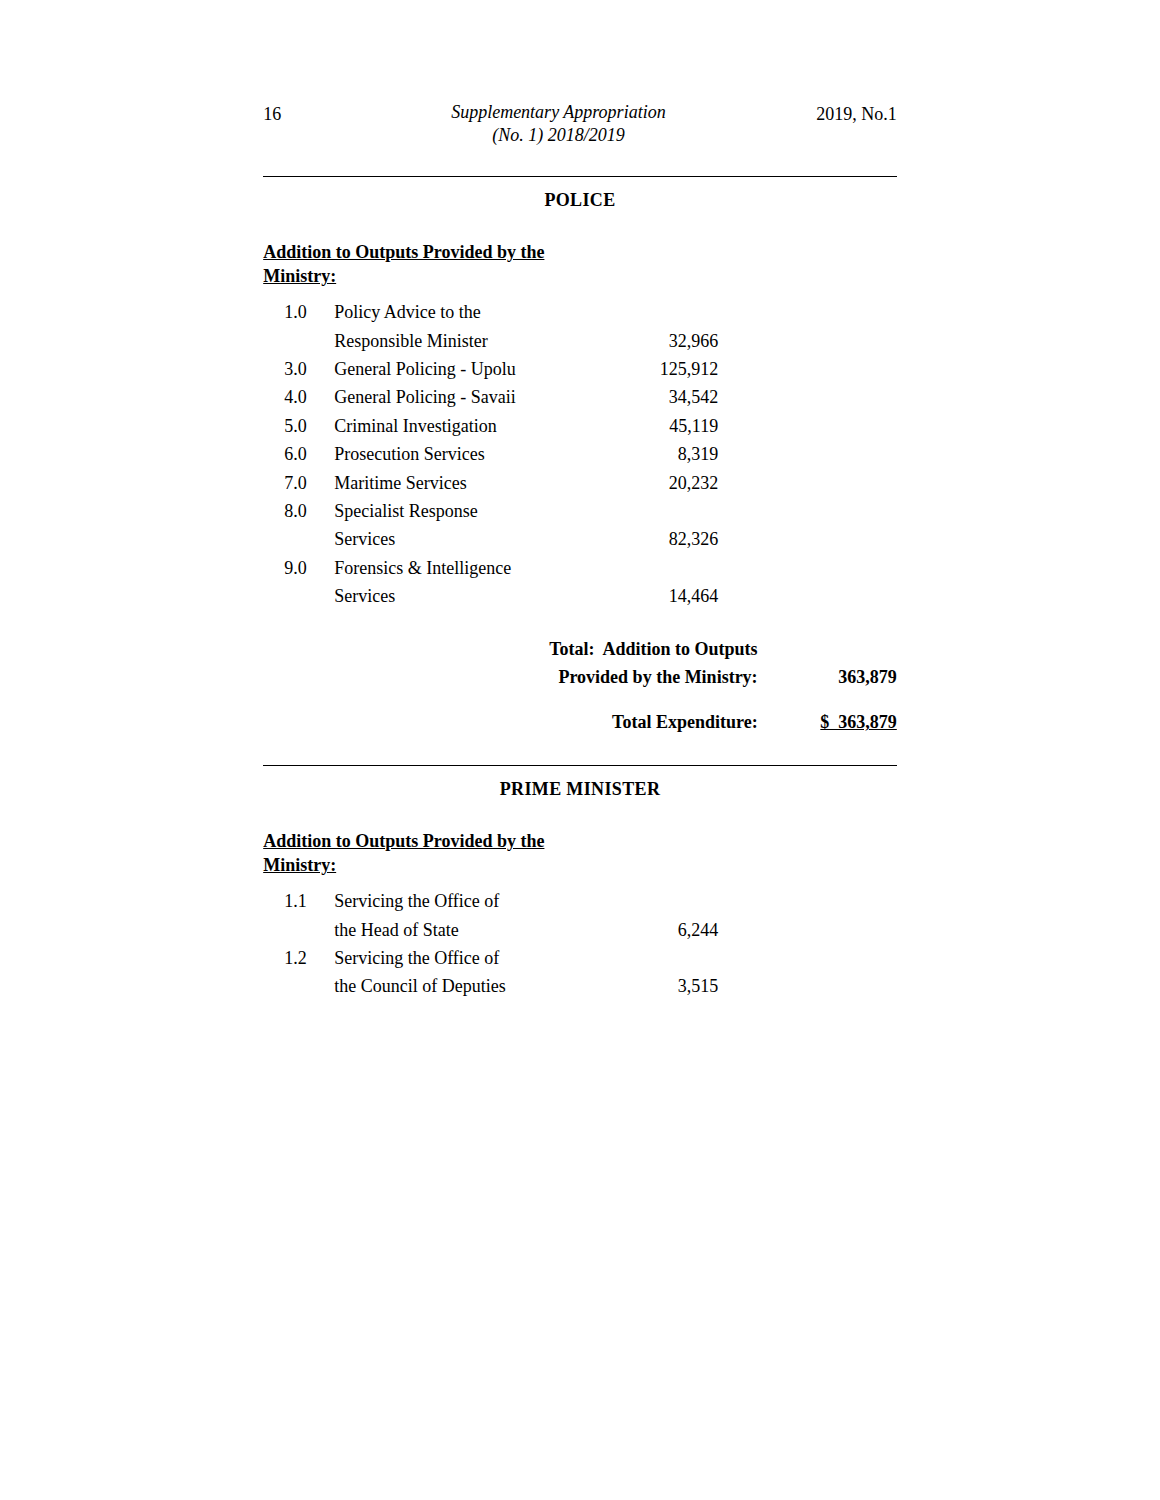16
Supplementary Appropriation
(No. 1) 2018/2019
2019, No.1
POLICE
Addition to Outputs Provided by the
Ministry:
| 1.0 | Policy Advice to the | |
| | Responsible Minister | 32,966 |
| 3.0 | General Policing - Upolu | 125,912 |
| 4.0 | General Policing - Savaii | 34,542 |
| 5.0 | Criminal Investigation | 45,119 |
| 6.0 | Prosecution Services | 8,319 |
| 7.0 | Maritime Services | 20,232 |
| 8.0 | Specialist Response | |
| | Services | 82,326 |
| 9.0 | Forensics & Intelligence | |
| | Services | 14,464 |
| Total: Addition to Outputs | |
| Provided by the Ministry: | 363,879 |
| Total Expenditure: | $ 363,879 |
PRIME MINISTER
Addition to Outputs Provided by the
Ministry:
| 1.1 | Servicing the Office of | |
| | the Head of State | 6,244 |
| 1.2 | Servicing the Office of | |
| | the Council of Deputies | 3,515 |